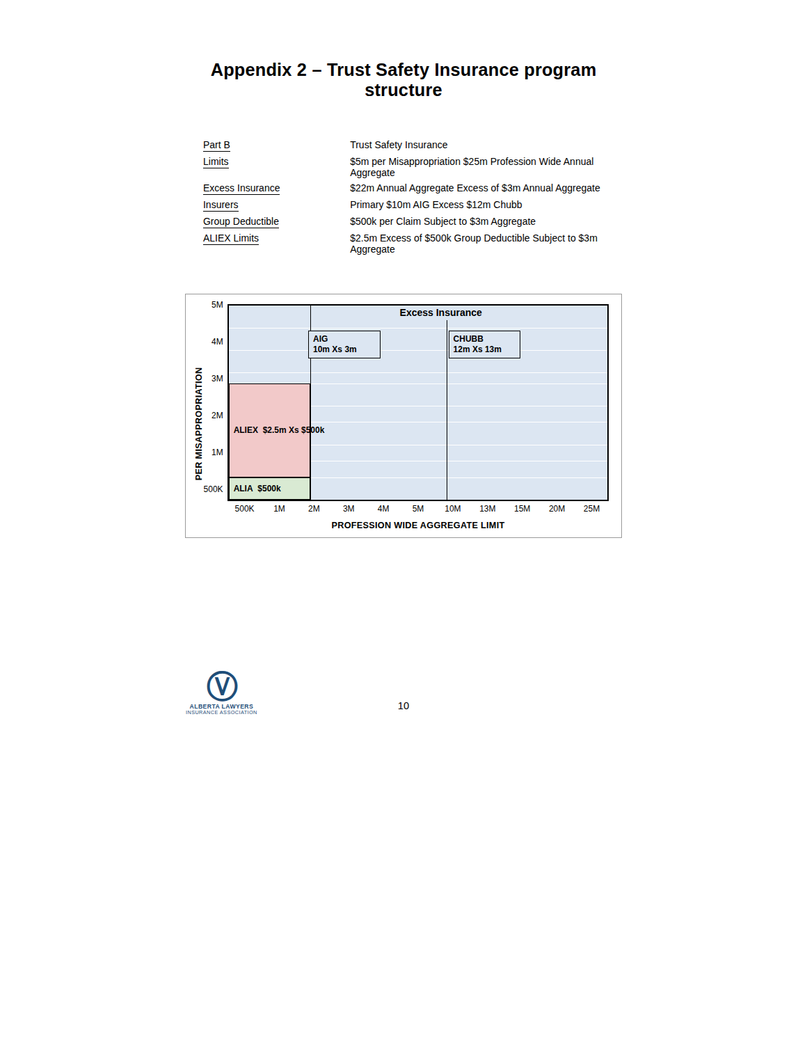Appendix 2 – Trust Safety Insurance program structure
| Part B | Trust Safety Insurance |
| Limits | $5m per Misappropriation $25m Profession Wide Annual Aggregate |
| Excess Insurance | $22m Annual Aggregate Excess of $3m Annual Aggregate |
| Insurers | Primary $10m AIG Excess $12m Chubb |
| Group Deductible | $500k per Claim Subject to $3m Aggregate |
| ALIEX Limits | $2.5m Excess of $500k Group Deductible Subject to $3m Aggregate |
PER MISAPPROPRIATION
5M 4M 3M 2M 1M 500K
Excess Insurance
AIG
10m Xs 3m
CHUBB
12m Xs 13m
ALIEX $2.5m Xs $500k
ALIA $500k
500K 1M 2M 3M 4M 5M 10M 13M 15M 20M 25M
PROFESSION WIDE AGGREGATE LIMIT
Ⓥ
ALBERTA LAWYERS
INSURANCE ASSOCIATION
10